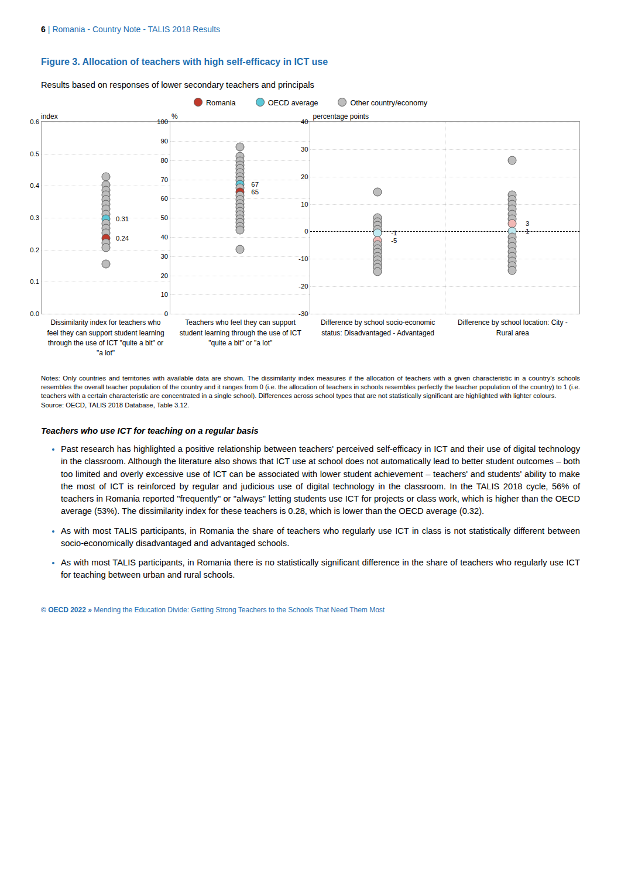6|Romania - Country Note - TALIS 2018 Results
Figure 3. Allocation of teachers with high self-efficacy in ICT use
Results based on responses of lower secondary teachers and principals
Romania OECD average Other country/economy
index
%
percentage points
0.6
0.5
0.4
0.3
0.2
0.1
0.0
0.31
0.24
100
90
80
70
60
50
40
30
20
10
0
67
65
40
30
20
10
0
-10
-20
-30
-1
-5
3
1
Dissimilarity index for teachers who feel they can support student learning through the use of ICT "quite a bit" or "a lot"
Teachers who feel they can support student learning through the use of ICT "quite a bit" or "a lot"
Difference by school socio-economic status: Disadvantaged - Advantaged
Difference by school location: City - Rural area
Notes: Only countries and territories with available data are shown. The dissimilarity index measures if the allocation of teachers with a given characteristic in a country's schools resembles the overall teacher population of the country and it ranges from 0 (i.e. the allocation of teachers in schools resembles perfectly the teacher population of the country) to 1 (i.e. teachers with a certain characteristic are concentrated in a single school). Differences across school types that are not statistically significant are highlighted with lighter colours.
Source: OECD, TALIS 2018 Database, Table 3.12.
Teachers who use ICT for teaching on a regular basis
Past research has highlighted a positive relationship between teachers' perceived self-efficacy in ICT and their use of digital technology in the classroom. Although the literature also shows that ICT use at school does not automatically lead to better student outcomes – both too limited and overly excessive use of ICT can be associated with lower student achievement – teachers' and students' ability to make the most of ICT is reinforced by regular and judicious use of digital technology in the classroom. In the TALIS 2018 cycle, 56% of teachers in Romania reported "frequently" or "always" letting students use ICT for projects or class work, which is higher than the OECD average (53%). The dissimilarity index for these teachers is 0.28, which is lower than the OECD average (0.32).
As with most TALIS participants, in Romania the share of teachers who regularly use ICT in class is not statistically different between socio-economically disadvantaged and advantaged schools.
As with most TALIS participants, in Romania there is no statistically significant difference in the share of teachers who regularly use ICT for teaching between urban and rural schools.
© OECD 2022 » Mending the Education Divide: Getting Strong Teachers to the Schools That Need Them Most